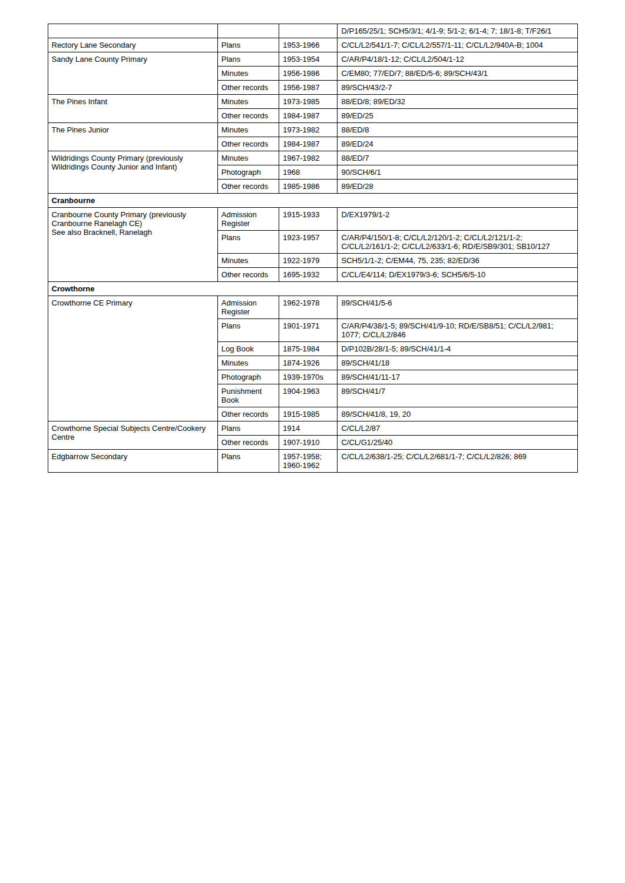| | | | D/P165/25/1; SCH5/3/1; 4/1-9; 5/1-2; 6/1-4; 7; 18/1-8; T/F26/1 |
| Rectory Lane Secondary | Plans | 1953-1966 | C/CL/L2/541/1-7; C/CL/L2/557/1-11; C/CL/L2/940A-B; 1004 |
| Sandy Lane County Primary | Plans | 1953-1954 | C/AR/P4/18/1-12; C/CL/L2/504/1-12 |
| Minutes | 1956-1986 | C/EM80; 77/ED/7; 88/ED/5-6; 89/SCH/43/1 |
| Other records | 1956-1987 | 89/SCH/43/2-7 |
| The Pines Infant | Minutes | 1973-1985 | 88/ED/8; 89/ED/32 |
| Other records | 1984-1987 | 89/ED/25 |
| The Pines Junior | Minutes | 1973-1982 | 88/ED/8 |
| Other records | 1984-1987 | 89/ED/24 |
| Wildridings County Primary (previously Wildridings County Junior and Infant) | Minutes | 1967-1982 | 88/ED/7 |
| Photograph | 1968 | 90/SCH/6/1 |
| Other records | 1985-1986 | 89/ED/28 |
| Cranbourne |
| Cranbourne County Primary (previously Cranbourne Ranelagh CE) See also Bracknell, Ranelagh | Admission Register | 1915-1933 | D/EX1979/1-2 |
| Plans | 1923-1957 | C/AR/P4/150/1-8; C/CL/L2/120/1-2; C/CL/L2/121/1-2; C/CL/L2/161/1-2; C/CL/L2/633/1-6; RD/E/SB9/301; SB10/127 |
| Minutes | 1922-1979 | SCH5/1/1-2; C/EM44, 75, 235; 82/ED/36 |
| Other records | 1695-1932 | C/CL/E4/114; D/EX1979/3-6; SCH5/6/5-10 |
| Crowthorne |
| Crowthorne CE Primary | Admission Register | 1962-1978 | 89/SCH/41/5-6 |
| Plans | 1901-1971 | C/AR/P4/38/1-5; 89/SCH/41/9-10; RD/E/SB8/51; C/CL/L2/981; 1077; C/CL/L2/846 |
| Log Book | 1875-1984 | D/P102B/28/1-5; 89/SCH/41/1-4 |
| Minutes | 1874-1926 | 89/SCH/41/18 |
| Photograph | 1939-1970s | 89/SCH/41/11-17 |
| Punishment Book | 1904-1963 | 89/SCH/41/7 |
| Other records | 1915-1985 | 89/SCH/41/8, 19, 20 |
| Crowthorne Special Subjects Centre/Cookery Centre | Plans | 1914 | C/CL/L2/87 |
| Other records | 1907-1910 | C/CL/G1/25/40 |
| Edgbarrow Secondary | Plans | 1957-1958; 1960-1962 | C/CL/L2/638/1-25; C/CL/L2/681/1-7; C/CL/L2/826; 869 |